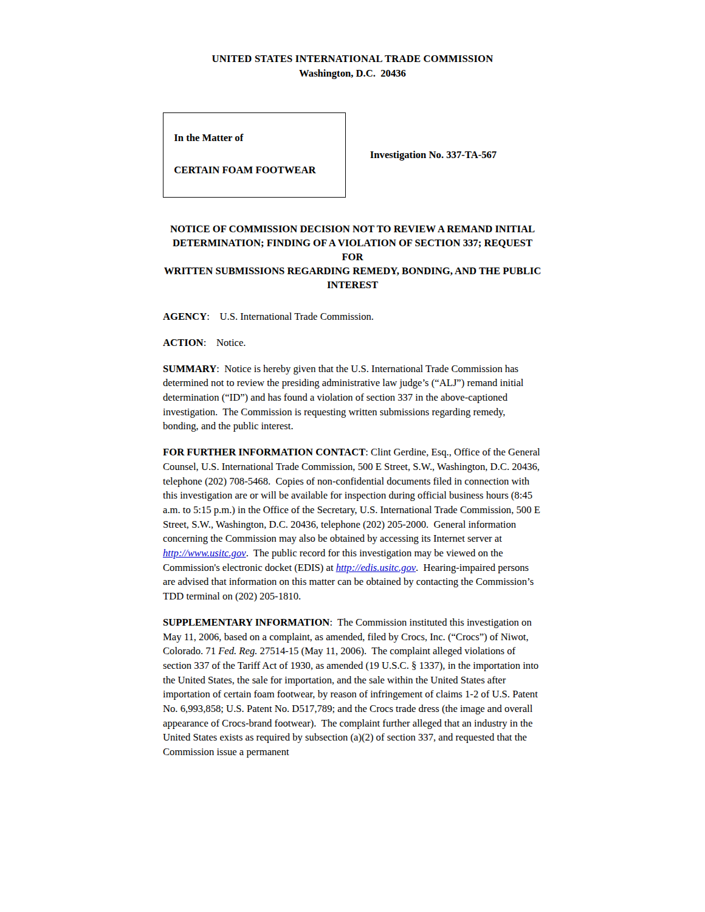UNITED STATES INTERNATIONAL TRADE COMMISSION
Washington, D.C. 20436
In the Matter of
CERTAIN FOAM FOOTWEAR
Investigation No. 337-TA-567
NOTICE OF COMMISSION DECISION NOT TO REVIEW A REMAND INITIAL
DETERMINATION; FINDING OF A VIOLATION OF SECTION 337; REQUEST FOR
WRITTEN SUBMISSIONS REGARDING REMEDY, BONDING, AND THE PUBLIC
INTEREST
AGENCY: U.S. International Trade Commission.
ACTION: Notice.
SUMMARY: Notice is hereby given that the U.S. International Trade Commission has determined not to review the presiding administrative law judge’s (“ALJ”) remand initial determination (“ID”) and has found a violation of section 337 in the above-captioned investigation. The Commission is requesting written submissions regarding remedy, bonding, and the public interest.
FOR FURTHER INFORMATION CONTACT: Clint Gerdine, Esq., Office of the General Counsel, U.S. International Trade Commission, 500 E Street, S.W., Washington, D.C. 20436, telephone (202) 708-5468. Copies of non-confidential documents filed in connection with this investigation are or will be available for inspection during official business hours (8:45 a.m. to 5:15 p.m.) in the Office of the Secretary, U.S. International Trade Commission, 500 E Street, S.W., Washington, D.C. 20436, telephone (202) 205-2000. General information concerning the Commission may also be obtained by accessing its Internet server at http://www.usitc.gov. The public record for this investigation may be viewed on the Commission's electronic docket (EDIS) at http://edis.usitc.gov. Hearing-impaired persons are advised that information on this matter can be obtained by contacting the Commission’s TDD terminal on (202) 205-1810.
SUPPLEMENTARY INFORMATION: The Commission instituted this investigation on May 11, 2006, based on a complaint, as amended, filed by Crocs, Inc. (“Crocs”) of Niwot, Colorado. 71 Fed. Reg. 27514-15 (May 11, 2006). The complaint alleged violations of section 337 of the Tariff Act of 1930, as amended (19 U.S.C. § 1337), in the importation into the United States, the sale for importation, and the sale within the United States after importation of certain foam footwear, by reason of infringement of claims 1-2 of U.S. Patent No. 6,993,858; U.S. Patent No. D517,789; and the Crocs trade dress (the image and overall appearance of Crocs-brand footwear). The complaint further alleged that an industry in the United States exists as required by subsection (a)(2) of section 337, and requested that the Commission issue a permanent